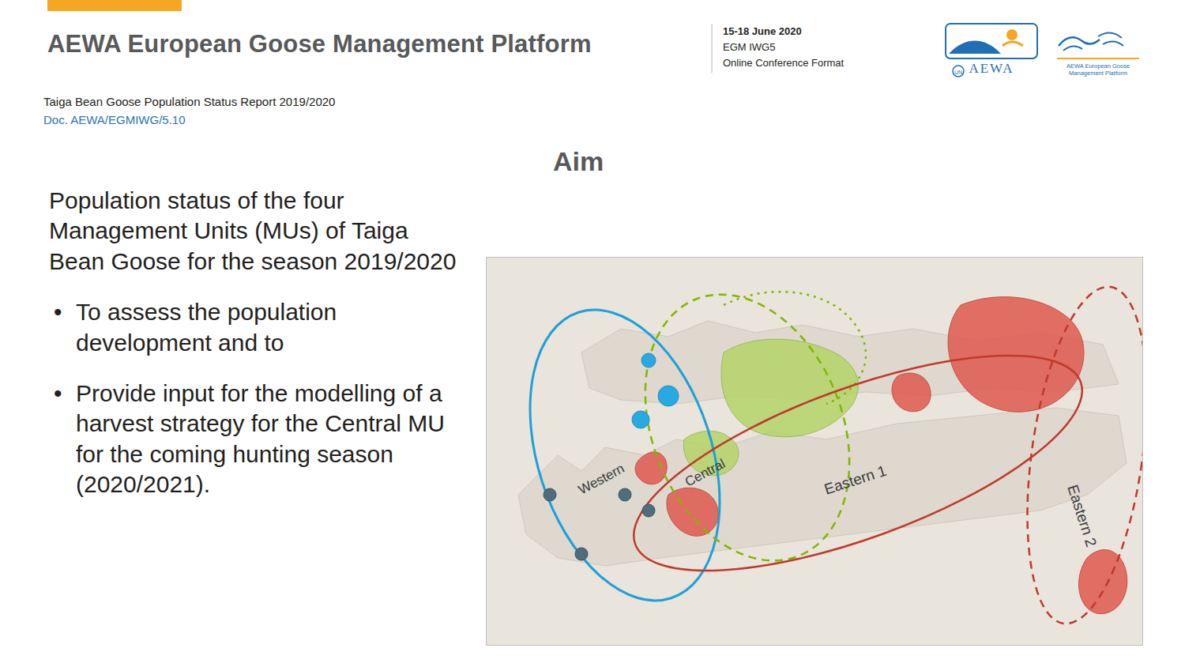AEWA European Goose Management Platform
15-18 June 2020
EGM IWG5
Online Conference Format
AEWA UN AEWA European Goose Management Platform
Taiga Bean Goose Population Status Report 2019/2020
Doc. AEWA/EGMIWG/5.10
Aim
Population status of the four Management Units (MUs) of Taiga Bean Goose for the season 2019/2020
To assess the population development and to
Provide input for the modelling of a harvest strategy for the Central MU for the coming hunting season (2020/2021).
Western Central Eastern 1 Eastern 2